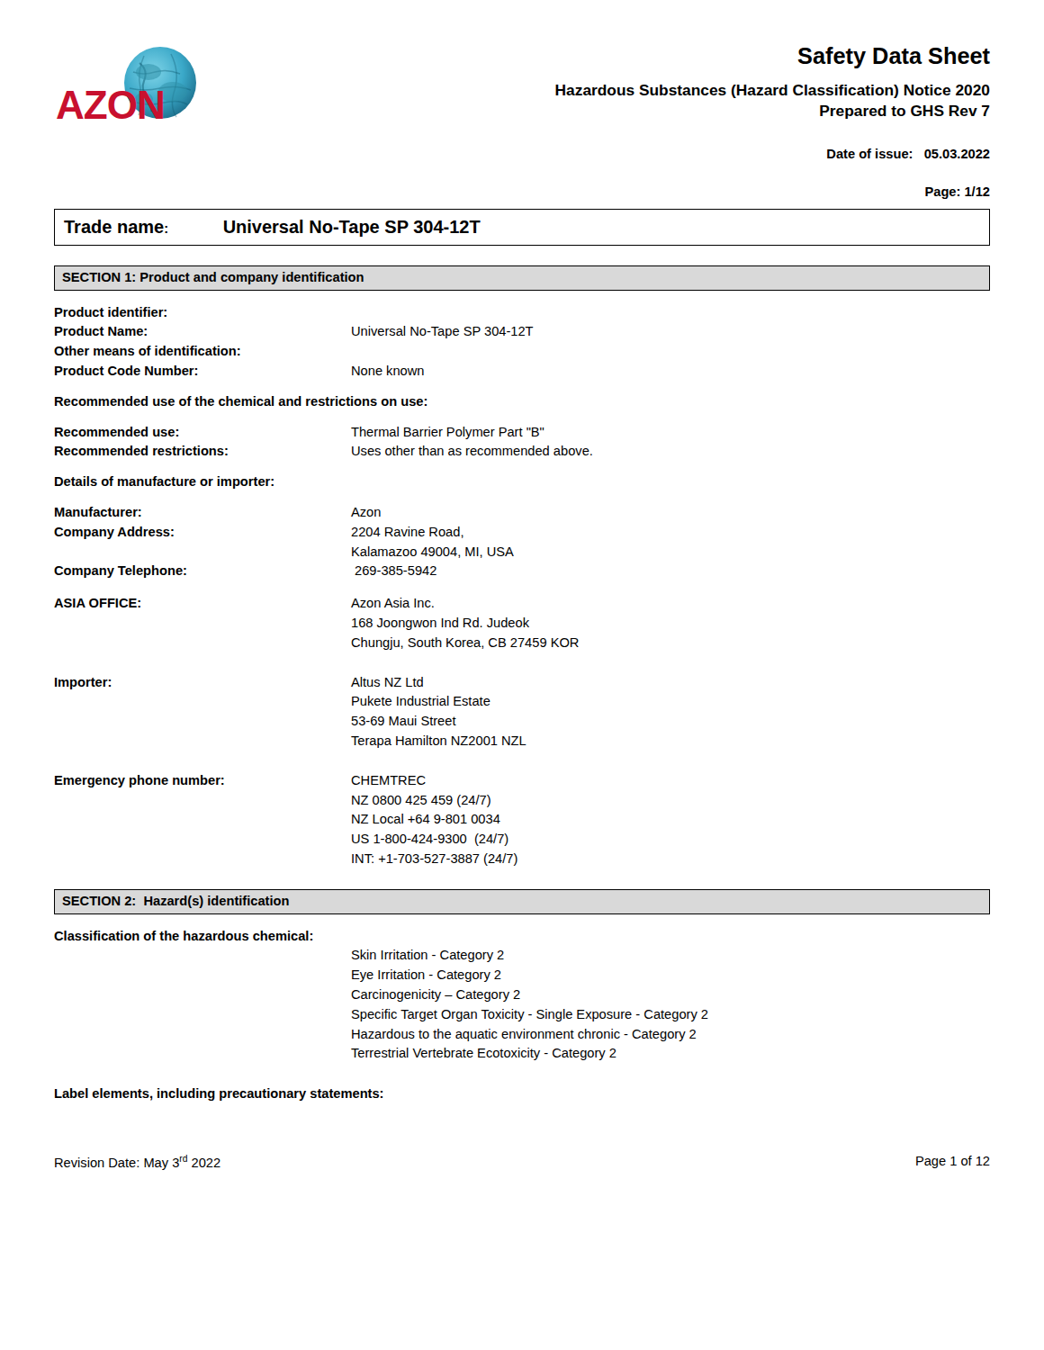AZON
Safety Data Sheet
Hazardous Substances (Hazard Classification) Notice 2020
Prepared to GHS Rev 7
Date of issue: 05.03.2022
Page: 1/12
Trade name: Universal No-Tape SP 304-12T
SECTION 1: Product and company identification
| Product identifier: | |
| Product Name: | Universal No-Tape SP 304-12T |
| Other means of identification: | |
| Product Code Number: | None known |
| Recommended use of the chemical and restrictions on use: |
| Recommended use: | Thermal Barrier Polymer Part "B" |
| Recommended restrictions: | Uses other than as recommended above. |
| Details of manufacture or importer: |
| Manufacturer: | Azon |
| Company Address: | 2204 Ravine Road, |
| | Kalamazoo 49004, MI, USA |
| Company Telephone: | 269-385-5942 |
| ASIA OFFICE: | Azon Asia Inc. |
| | 168 Joongwon Ind Rd. Judeok |
| | Chungju, South Korea, CB 27459 KOR |
| Importer: | Altus NZ Ltd |
| | Pukete Industrial Estate |
| | 53-69 Maui Street |
| | Terapa Hamilton NZ2001 NZL |
| Emergency phone number: | CHEMTREC |
| | NZ 0800 425 459 (24/7) |
| | NZ Local +64 9-801 0034 |
| | US 1-800-424-9300 (24/7) |
| | INT: +1-703-527-3887 (24/7) |
SECTION 2: Hazard(s) identification
| Classification of the hazardous chemical: |
Skin Irritation - Category 2
Eye Irritation - Category 2
Carcinogenicity – Category 2
Specific Target Organ Toxicity - Single Exposure - Category 2
Hazardous to the aquatic environment chronic - Category 2
Terrestrial Vertebrate Ecotoxicity - Category 2
Label elements, including precautionary statements:
Revision Date: May 3rd 2022
Page 1 of 12